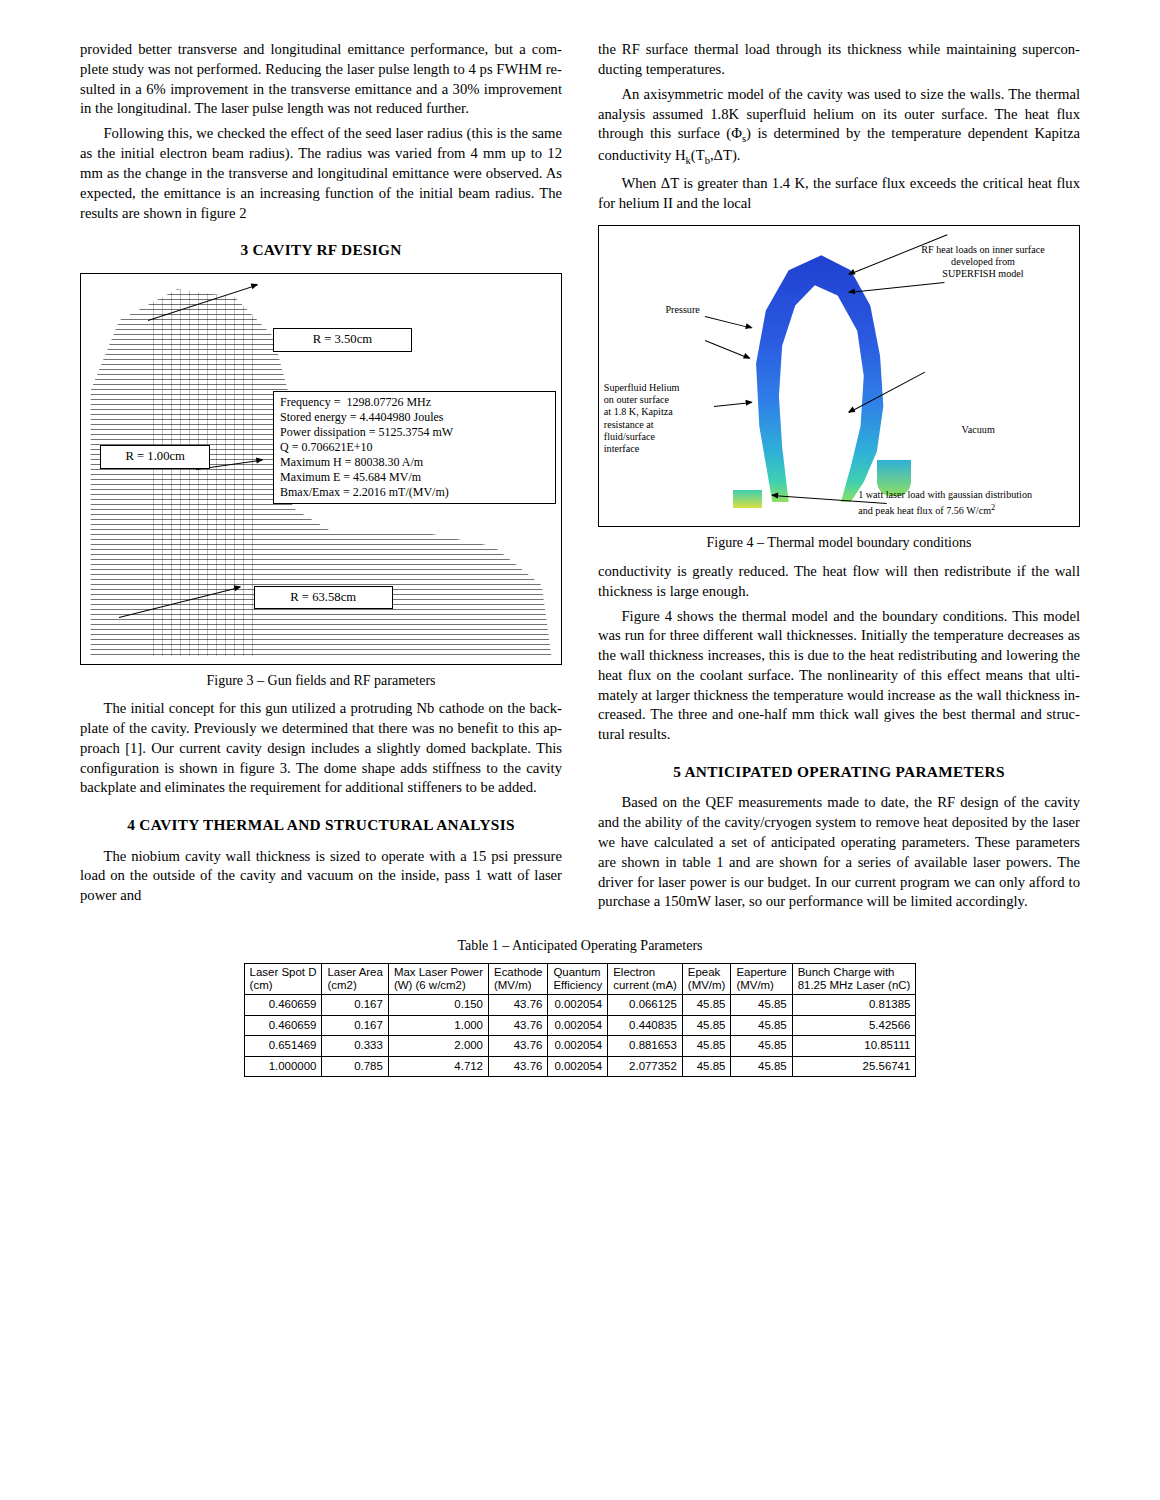provided better transverse and longitudinal emittance performance, but a complete study was not performed. Reducing the laser pulse length to 4 ps FWHM resulted in a 6% improvement in the transverse emittance and a 30% improvement in the longitudinal. The laser pulse length was not reduced further.
Following this, we checked the effect of the seed laser radius (this is the same as the initial electron beam radius). The radius was varied from 4 mm up to 12 mm as the change in the transverse and longitudinal emittance were observed. As expected, the emittance is an increasing function of the initial beam radius. The results are shown in figure 2
3 Cavity RF Design
R = 3.50cm
Frequency = 1298.07726 MHz
Stored energy = 4.4404980 Joules
Power dissipation = 5125.3754 mW
Q = 0.706621E+10
Maximum H = 80038.30 A/m
Maximum E = 45.684 MV/m
Bmax/Emax = 2.2016 mT/(MV/m)
R = 1.00cm
R = 63.58cm
Figure 3 – Gun fields and RF parameters
The initial concept for this gun utilized a protruding Nb cathode on the backplate of the cavity. Previously we determined that there was no benefit to this approach [1]. Our current cavity design includes a slightly domed backplate. This configuration is shown in figure 3. The dome shape adds stiffness to the cavity backplate and eliminates the requirement for additional stiffeners to be added.
4 Cavity Thermal and Structural Analysis
The niobium cavity wall thickness is sized to operate with a 15 psi pressure load on the outside of the cavity and vacuum on the inside, pass 1 watt of laser power and
the RF surface thermal load through its thickness while maintaining superconducting temperatures.
An axisymmetric model of the cavity was used to size the walls. The thermal analysis assumed 1.8K superfluid helium on its outer surface. The heat flux through this surface (Φs) is determined by the temperature dependent Kapitza conductivity Hk(Tb,ΔT).
When ΔT is greater than 1.4 K, the surface flux exceeds the critical heat flux for helium II and the local
RF heat loads on inner surface
developed from
SUPERFISH model
Pressure
Superfluid Helium
on outer surface
at 1.8 K, Kapitza
resistance at
fluid/surface
interface
Vacuum
1 watt laser load with gaussian distribution
and peak heat flux of 7.56 W/cm2
Figure 4 – Thermal model boundary conditions
conductivity is greatly reduced. The heat flow will then redistribute if the wall thickness is large enough.
Figure 4 shows the thermal model and the boundary conditions. This model was run for three different wall thicknesses. Initially the temperature decreases as the wall thickness increases, this is due to the heat redistributing and lowering the heat flux on the coolant surface. The nonlinearity of this effect means that ultimately at larger thickness the temperature would increase as the wall thickness increased. The three and one-half mm thick wall gives the best thermal and structural results.
5 Anticipated Operating Parameters
Based on the QEF measurements made to date, the RF design of the cavity and the ability of the cavity/cryogen system to remove heat deposited by the laser we have calculated a set of anticipated operating parameters. These parameters are shown in table 1 and are shown for a series of available laser powers. The driver for laser power is our budget. In our current program we can only afford to purchase a 150mW laser, so our performance will be limited accordingly.
Table 1 – Anticipated Operating Parameters
| Laser Spot D (cm) | Laser Area (cm2) | Max Laser Power (W) (6 w/cm2) | Ecathode (MV/m) | Quantum Efficiency | Electron current (mA) | Epeak (MV/m) | Eaperture (MV/m) | Bunch Charge with 81.25 MHz Laser (nC) |
| --- | --- | --- | --- | --- | --- | --- | --- | --- |
| 0.460659 | 0.167 | 0.150 | 43.76 | 0.002054 | 0.066125 | 45.85 | 45.85 | 0.81385 |
| 0.460659 | 0.167 | 1.000 | 43.76 | 0.002054 | 0.440835 | 45.85 | 45.85 | 5.42566 |
| 0.651469 | 0.333 | 2.000 | 43.76 | 0.002054 | 0.881653 | 45.85 | 45.85 | 10.85111 |
| 1.000000 | 0.785 | 4.712 | 43.76 | 0.002054 | 2.077352 | 45.85 | 45.85 | 25.56741 |